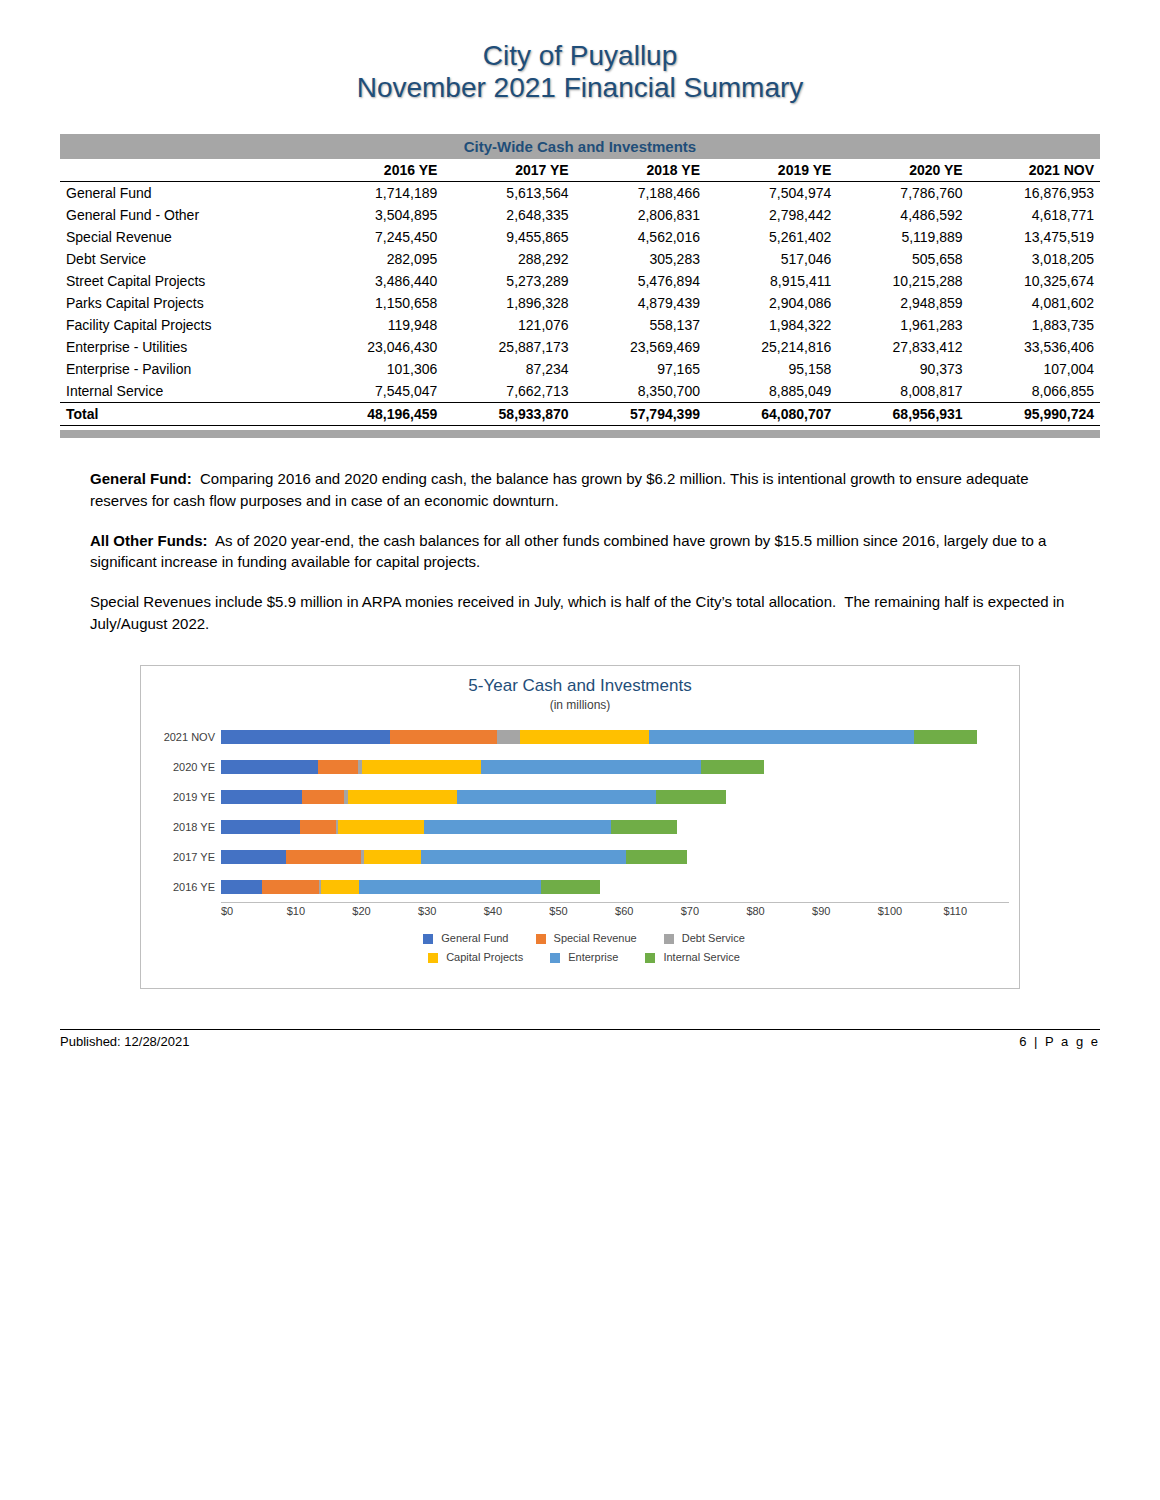City of Puyallup
November 2021 Financial Summary
City-Wide Cash and Investments
| | 2016 YE | 2017 YE | 2018 YE | 2019 YE | 2020 YE | 2021 NOV |
| --- | --- | --- | --- | --- | --- | --- |
| General Fund | 1,714,189 | 5,613,564 | 7,188,466 | 7,504,974 | 7,786,760 | 16,876,953 |
| General Fund - Other | 3,504,895 | 2,648,335 | 2,806,831 | 2,798,442 | 4,486,592 | 4,618,771 |
| Special Revenue | 7,245,450 | 9,455,865 | 4,562,016 | 5,261,402 | 5,119,889 | 13,475,519 |
| Debt Service | 282,095 | 288,292 | 305,283 | 517,046 | 505,658 | 3,018,205 |
| Street Capital Projects | 3,486,440 | 5,273,289 | 5,476,894 | 8,915,411 | 10,215,288 | 10,325,674 |
| Parks Capital Projects | 1,150,658 | 1,896,328 | 4,879,439 | 2,904,086 | 2,948,859 | 4,081,602 |
| Facility Capital Projects | 119,948 | 121,076 | 558,137 | 1,984,322 | 1,961,283 | 1,883,735 |
| Enterprise - Utilities | 23,046,430 | 25,887,173 | 23,569,469 | 25,214,816 | 27,833,412 | 33,536,406 |
| Enterprise - Pavilion | 101,306 | 87,234 | 97,165 | 95,158 | 90,373 | 107,004 |
| Internal Service | 7,545,047 | 7,662,713 | 8,350,700 | 8,885,049 | 8,008,817 | 8,066,855 |
| Total | 48,196,459 | 58,933,870 | 57,794,399 | 64,080,707 | 68,956,931 | 95,990,724 |
General Fund: Comparing 2016 and 2020 ending cash, the balance has grown by $6.2 million. This is intentional growth to ensure adequate reserves for cash flow purposes and in case of an economic downturn.
All Other Funds: As of 2020 year-end, the cash balances for all other funds combined have grown by $15.5 million since 2016, largely due to a significant increase in funding available for capital projects.
Special Revenues include $5.9 million in ARPA monies received in July, which is half of the City’s total allocation. The remaining half is expected in July/August 2022.
5-Year Cash and Investments
(in millions)
2021 NOV
2020 YE
2019 YE
2018 YE
2017 YE
2016 YE
2021 NOV : GF 21.5, SR 13.5, DS 3.0, CP 16.3, ENT 33.6, IS 8.1 (total ~96)
$0$10$20$30$40$50$60$70$80$90$100$110
General Fund Special Revenue Debt Service
Capital Projects Enterprise Internal Service
Published: 12/28/2021
6 | P a g e